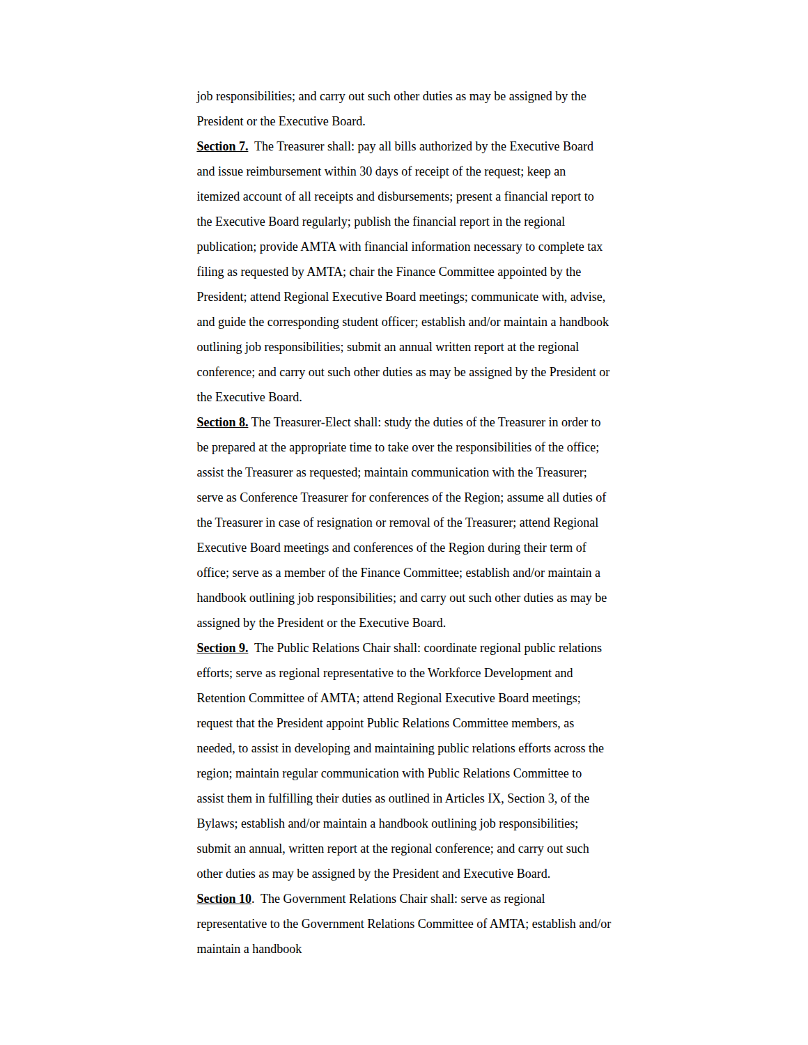job responsibilities; and carry out such other duties as may be assigned by the President or the Executive Board.
Section 7. The Treasurer shall: pay all bills authorized by the Executive Board and issue reimbursement within 30 days of receipt of the request; keep an itemized account of all receipts and disbursements; present a financial report to the Executive Board regularly; publish the financial report in the regional publication; provide AMTA with financial information necessary to complete tax filing as requested by AMTA; chair the Finance Committee appointed by the President; attend Regional Executive Board meetings; communicate with, advise, and guide the corresponding student officer; establish and/or maintain a handbook outlining job responsibilities; submit an annual written report at the regional conference; and carry out such other duties as may be assigned by the President or the Executive Board.
Section 8. The Treasurer-Elect shall: study the duties of the Treasurer in order to be prepared at the appropriate time to take over the responsibilities of the office; assist the Treasurer as requested; maintain communication with the Treasurer; serve as Conference Treasurer for conferences of the Region; assume all duties of the Treasurer in case of resignation or removal of the Treasurer; attend Regional Executive Board meetings and conferences of the Region during their term of office; serve as a member of the Finance Committee; establish and/or maintain a handbook outlining job responsibilities; and carry out such other duties as may be assigned by the President or the Executive Board.
Section 9. The Public Relations Chair shall: coordinate regional public relations efforts; serve as regional representative to the Workforce Development and Retention Committee of AMTA; attend Regional Executive Board meetings; request that the President appoint Public Relations Committee members, as needed, to assist in developing and maintaining public relations efforts across the region; maintain regular communication with Public Relations Committee to assist them in fulfilling their duties as outlined in Articles IX, Section 3, of the Bylaws; establish and/or maintain a handbook outlining job responsibilities; submit an annual, written report at the regional conference; and carry out such other duties as may be assigned by the President and Executive Board.
Section 10. The Government Relations Chair shall: serve as regional representative to the Government Relations Committee of AMTA; establish and/or maintain a handbook